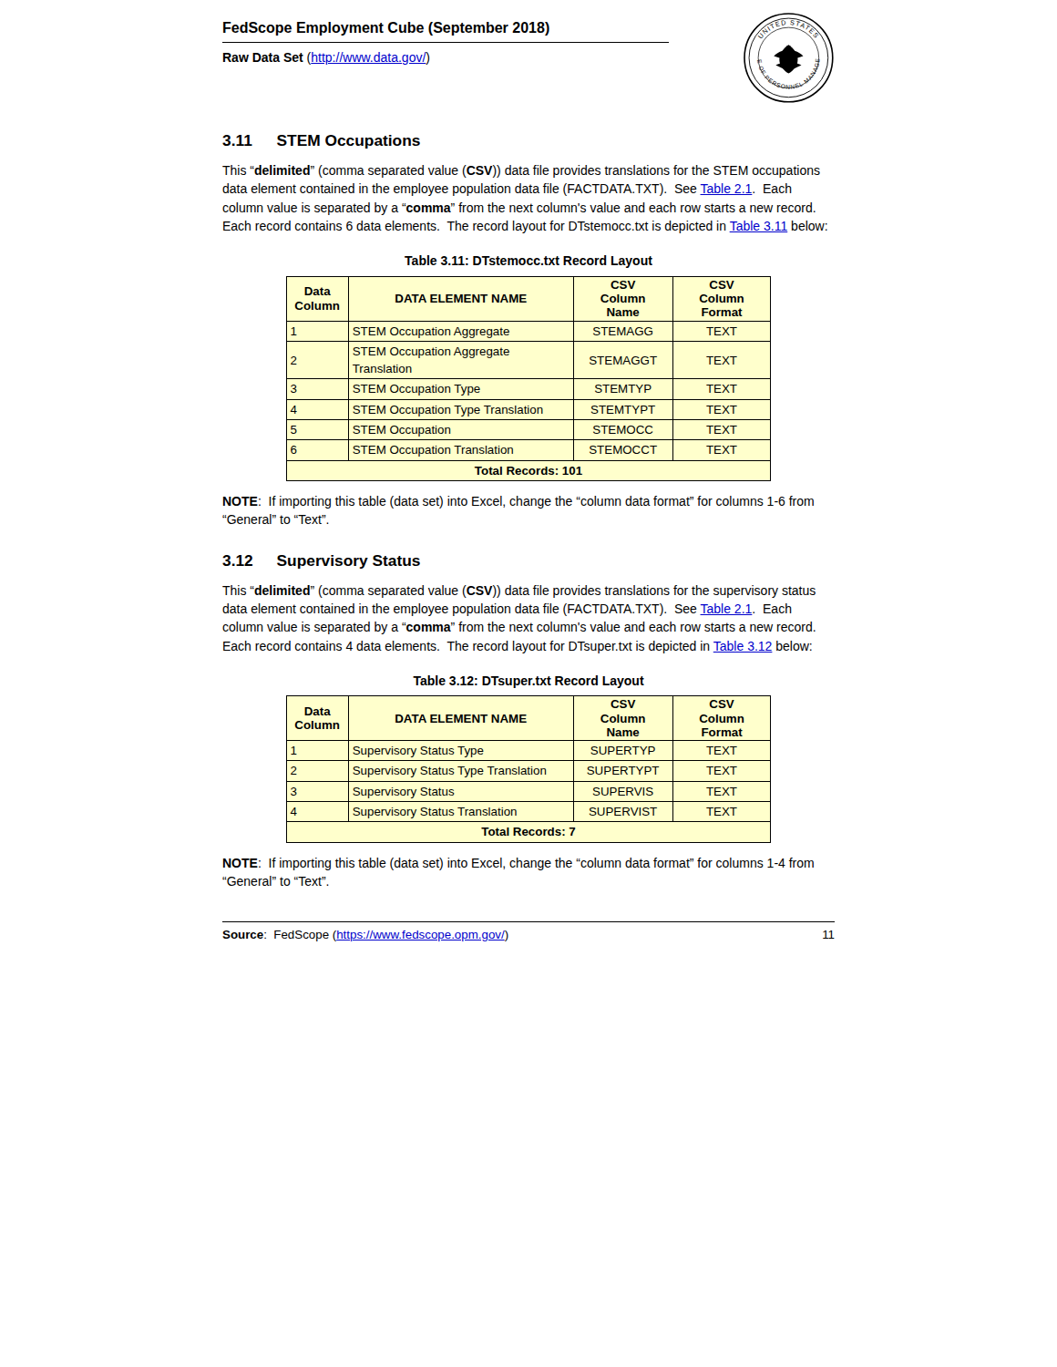UNITED STATES OFFICE OF PERSONNEL MANAGEMENT
FedScope Employment Cube (September 2018)
Raw Data Set (http://www.data.gov/)
3.11 STEM Occupations
This “delimited” (comma separated value (CSV)) data file provides translations for the STEM occupations data element contained in the employee population data file (FACTDATA.TXT). See Table 2.1. Each column value is separated by a “comma” from the next column's value and each row starts a new record. Each record contains 6 data elements. The record layout for DTstemocc.txt is depicted in Table 3.11 below:
Table 3.11: DTstemocc.txt Record Layout
| Data Column | DATA ELEMENT NAME | CSV Column Name | CSV Column Format |
| --- | --- | --- | --- |
| 1 | STEM Occupation Aggregate | STEMAGG | TEXT |
| 2 | STEM Occupation Aggregate Translation | STEMAGGT | TEXT |
| 3 | STEM Occupation Type | STEMTYP | TEXT |
| 4 | STEM Occupation Type Translation | STEMTYPT | TEXT |
| 5 | STEM Occupation | STEMOCC | TEXT |
| 6 | STEM Occupation Translation | STEMOCCT | TEXT |
| Total Records: 101 |
NOTE: If importing this table (data set) into Excel, change the “column data format” for columns 1-6 from “General” to “Text”.
3.12 Supervisory Status
This “delimited” (comma separated value (CSV)) data file provides translations for the supervisory status data element contained in the employee population data file (FACTDATA.TXT). See Table 2.1. Each column value is separated by a “comma” from the next column's value and each row starts a new record. Each record contains 4 data elements. The record layout for DTsuper.txt is depicted in Table 3.12 below:
Table 3.12: DTsuper.txt Record Layout
| Data Column | DATA ELEMENT NAME | CSV Column Name | CSV Column Format |
| --- | --- | --- | --- |
| 1 | Supervisory Status Type | SUPERTYP | TEXT |
| 2 | Supervisory Status Type Translation | SUPERTYPT | TEXT |
| 3 | Supervisory Status | SUPERVIS | TEXT |
| 4 | Supervisory Status Translation | SUPERVIST | TEXT |
| Total Records: 7 |
NOTE: If importing this table (data set) into Excel, change the “column data format” for columns 1-4 from “General” to “Text”.
Source: FedScope (https://www.fedscope.opm.gov/)
11